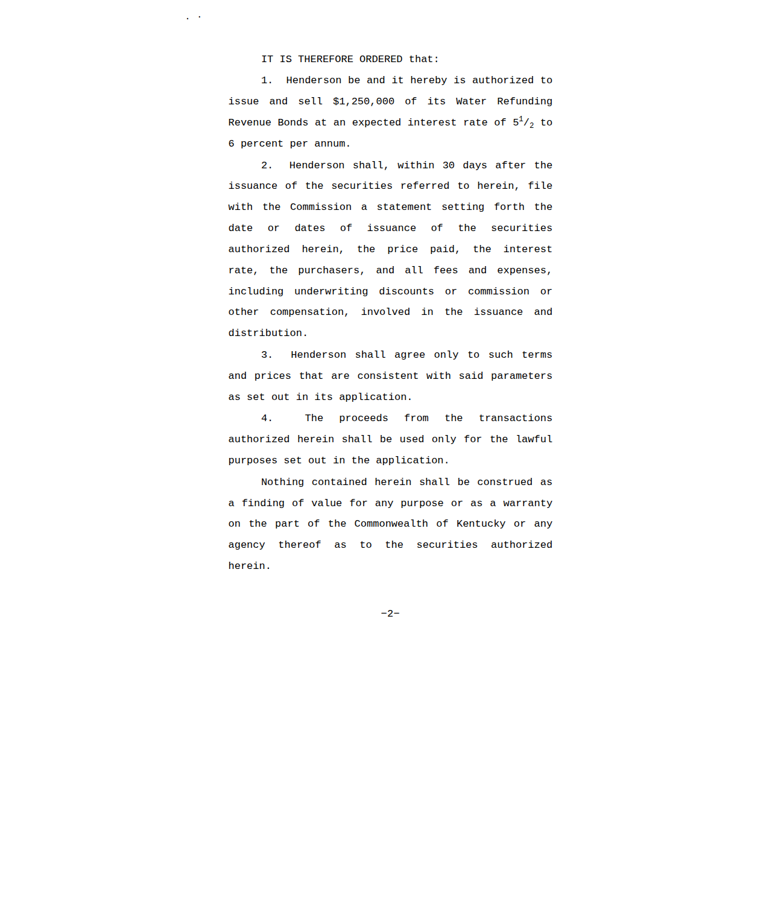. ·
IT IS THEREFORE ORDERED that:
1. Henderson be and it hereby is authorized to issue and sell $1,250,000 of its Water Refunding Revenue Bonds at an expected interest rate of 51/2 to 6 percent per annum.
2. Henderson shall, within 30 days after the issuance of the securities referred to herein, file with the Commission a statement setting forth the date or dates of issuance of the securities authorized herein, the price paid, the interest rate, the purchasers, and all fees and expenses, including underwriting discounts or commission or other compensation, involved in the issuance and distribution.
3. Henderson shall agree only to such terms and prices that are consistent with said parameters as set out in its application.
4. The proceeds from the transactions authorized herein shall be used only for the lawful purposes set out in the application.
Nothing contained herein shall be construed as a finding of value for any purpose or as a warranty on the part of the Commonwealth of Kentucky or any agency thereof as to the securities authorized herein.
−2−